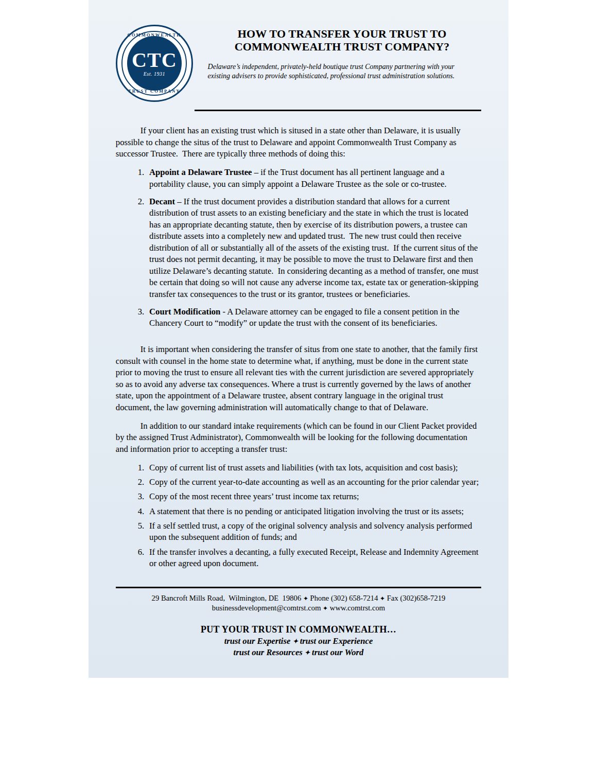COMMONWEALTH
CTC
Est. 1931
TRUST COMPANY
HOW TO TRANSFER YOUR TRUST TO
COMMONWEALTH TRUST COMPANY?
Delaware’s independent, privately-held boutique trust Company partnering with your existing advisers to provide sophisticated, professional trust administration solutions.
If your client has an existing trust which is sitused in a state other than Delaware, it is usually possible to change the situs of the trust to Delaware and appoint Commonwealth Trust Company as successor Trustee. There are typically three methods of doing this:
Appoint a Delaware Trustee – if the Trust document has all pertinent language and a portability clause, you can simply appoint a Delaware Trustee as the sole or co-trustee.
Decant – If the trust document provides a distribution standard that allows for a current distribution of trust assets to an existing beneficiary and the state in which the trust is located has an appropriate decanting statute, then by exercise of its distribution powers, a trustee can distribute assets into a completely new and updated trust. The new trust could then receive distribution of all or substantially all of the assets of the existing trust. If the current situs of the trust does not permit decanting, it may be possible to move the trust to Delaware first and then utilize Delaware’s decanting statute. In considering decanting as a method of transfer, one must be certain that doing so will not cause any adverse income tax, estate tax or generation-skipping transfer tax consequences to the trust or its grantor, trustees or beneficiaries.
Court Modification - A Delaware attorney can be engaged to file a consent petition in the Chancery Court to “modify” or update the trust with the consent of its beneficiaries.
It is important when considering the transfer of situs from one state to another, that the family first consult with counsel in the home state to determine what, if anything, must be done in the current state prior to moving the trust to ensure all relevant ties with the current jurisdiction are severed appropriately so as to avoid any adverse tax consequences. Where a trust is currently governed by the laws of another state, upon the appointment of a Delaware trustee, absent contrary language in the original trust document, the law governing administration will automatically change to that of Delaware.
In addition to our standard intake requirements (which can be found in our Client Packet provided by the assigned Trust Administrator), Commonwealth will be looking for the following documentation and information prior to accepting a transfer trust:
Copy of current list of trust assets and liabilities (with tax lots, acquisition and cost basis);
Copy of the current year-to-date accounting as well as an accounting for the prior calendar year;
Copy of the most recent three years’ trust income tax returns;
A statement that there is no pending or anticipated litigation involving the trust or its assets;
If a self settled trust, a copy of the original solvency analysis and solvency analysis performed upon the subsequent addition of funds; and
If the transfer involves a decanting, a fully executed Receipt, Release and Indemnity Agreement or other agreed upon document.
29 Bancroft Mills Road, Wilmington, DE 19806 ✦ Phone (302) 658-7214 ✦ Fax (302)658-7219
businessdevelopment@comtrst.com ✦ www.comtrst.com
PUT YOUR TRUST IN COMMONWEALTH…
trust our Expertise ✦ trust our Experience
trust our Resources ✦ trust our Word